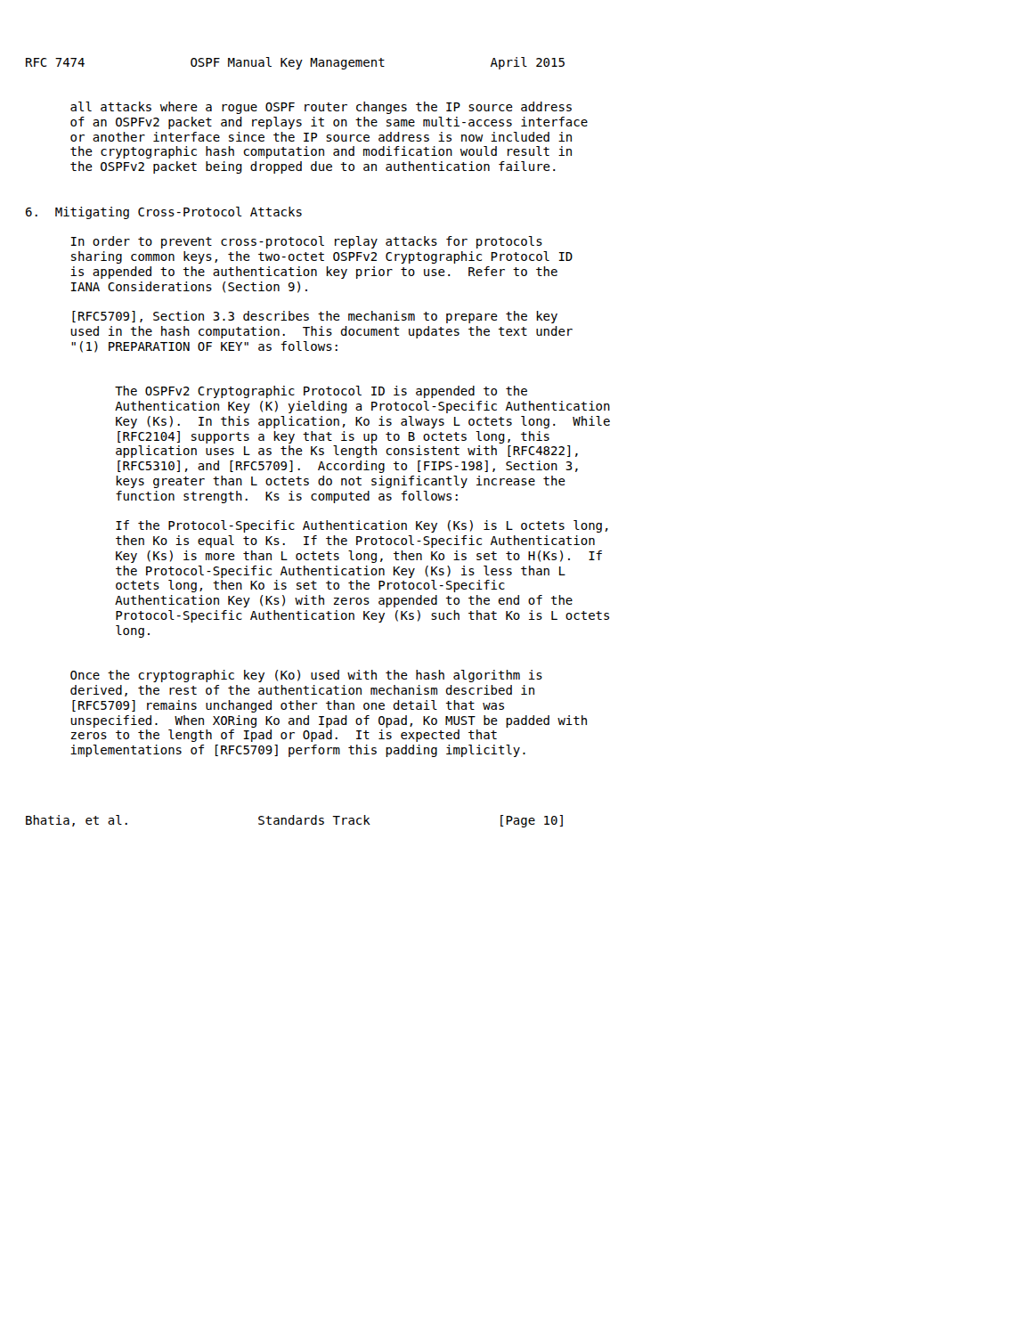RFC 7474 OSPF Manual Key Management April 2015
all attacks where a rogue OSPF router changes the IP source address of an OSPFv2 packet and replays it on the same multi-access interface or another interface since the IP source address is now included in the cryptographic hash computation and modification would result in the OSPFv2 packet being dropped due to an authentication failure.
6. Mitigating Cross-Protocol Attacks
In order to prevent cross-protocol replay attacks for protocols sharing common keys, the two-octet OSPFv2 Cryptographic Protocol ID is appended to the authentication key prior to use. Refer to the IANA Considerations (Section 9). [RFC5709], Section 3.3 describes the mechanism to prepare the key used in the hash computation. This document updates the text under "(1) PREPARATION OF KEY" as follows:
The OSPFv2 Cryptographic Protocol ID is appended to the Authentication Key (K) yielding a Protocol-Specific Authentication Key (Ks). In this application, Ko is always L octets long. While [RFC2104] supports a key that is up to B octets long, this application uses L as the Ks length consistent with [RFC4822], [RFC5310], and [RFC5709]. According to [FIPS-198], Section 3, keys greater than L octets do not significantly increase the function strength. Ks is computed as follows: If the Protocol-Specific Authentication Key (Ks) is L octets long, then Ko is equal to Ks. If the Protocol-Specific Authentication Key (Ks) is more than L octets long, then Ko is set to H(Ks). If the Protocol-Specific Authentication Key (Ks) is less than L octets long, then Ko is set to the Protocol-Specific Authentication Key (Ks) with zeros appended to the end of the Protocol-Specific Authentication Key (Ks) such that Ko is L octets long.
Once the cryptographic key (Ko) used with the hash algorithm is derived, the rest of the authentication mechanism described in [RFC5709] remains unchanged other than one detail that was unspecified. When XORing Ko and Ipad of Opad, Ko MUST be padded with zeros to the length of Ipad or Opad. It is expected that implementations of [RFC5709] perform this padding implicitly.
Bhatia, et al. Standards Track [Page 10]